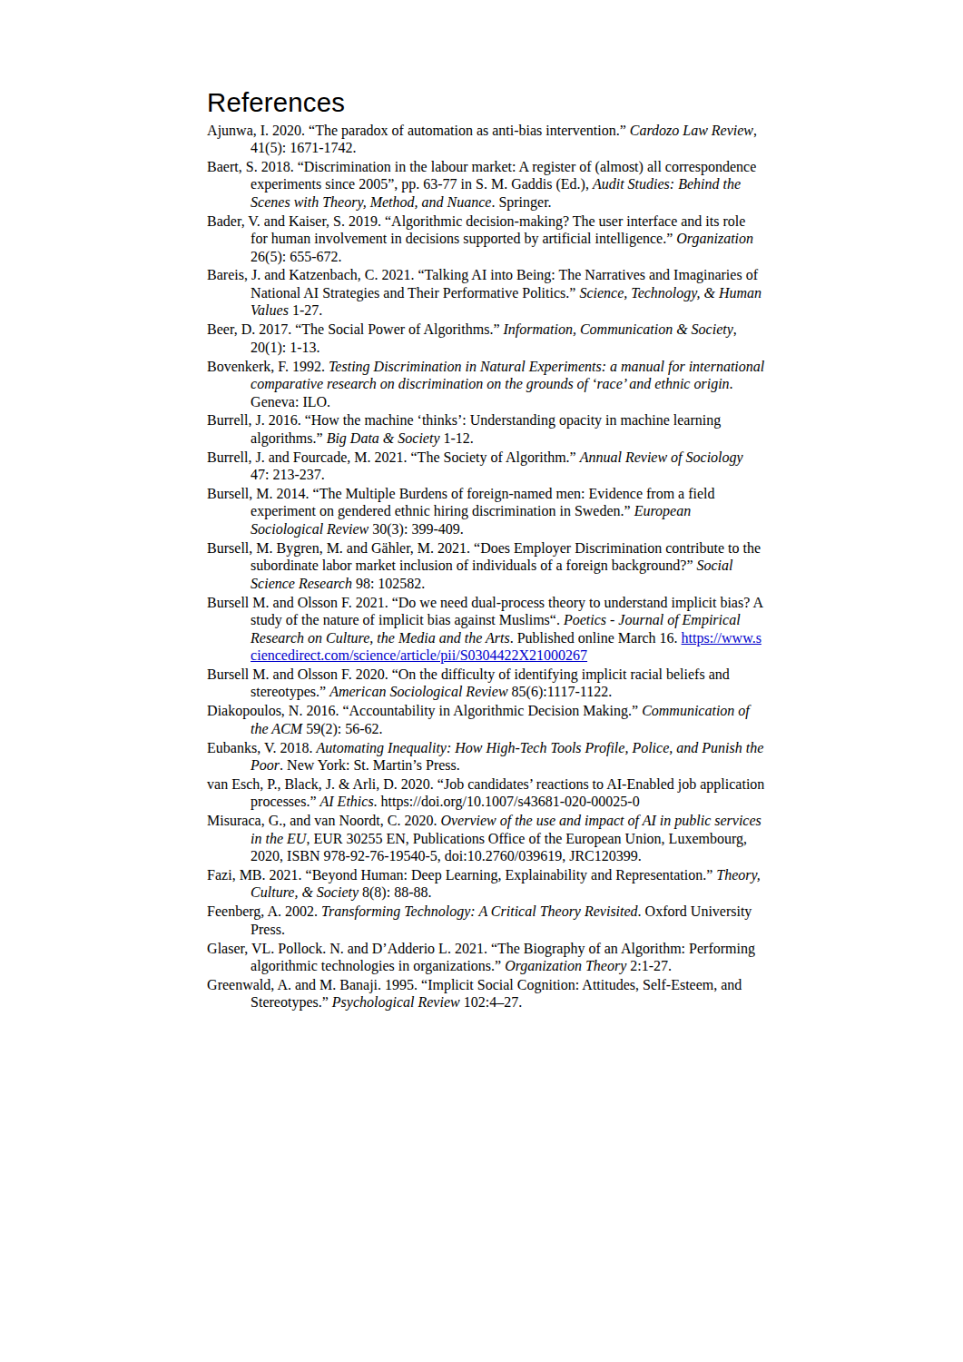References
Ajunwa, I. 2020. “The paradox of automation as anti-bias intervention.” Cardozo Law Review, 41(5): 1671-1742.
Baert, S. 2018. “Discrimination in the labour market: A register of (almost) all correspondence experiments since 2005”, pp. 63-77 in S. M. Gaddis (Ed.), Audit Studies: Behind the Scenes with Theory, Method, and Nuance. Springer.
Bader, V. and Kaiser, S. 2019. “Algorithmic decision-making? The user interface and its role for human involvement in decisions supported by artificial intelligence.” Organization 26(5): 655-672.
Bareis, J. and Katzenbach, C. 2021. “Talking AI into Being: The Narratives and Imaginaries of National AI Strategies and Their Performative Politics.” Science, Technology, & Human Values 1-27.
Beer, D. 2017. “The Social Power of Algorithms.” Information, Communication & Society, 20(1): 1-13.
Bovenkerk, F. 1992. Testing Discrimination in Natural Experiments: a manual for international comparative research on discrimination on the grounds of ‘race’ and ethnic origin. Geneva: ILO.
Burrell, J. 2016. “How the machine ‘thinks’: Understanding opacity in machine learning algorithms.” Big Data & Society 1-12.
Burrell, J. and Fourcade, M. 2021. “The Society of Algorithm.” Annual Review of Sociology 47: 213-237.
Bursell, M. 2014. “The Multiple Burdens of foreign-named men: Evidence from a field experiment on gendered ethnic hiring discrimination in Sweden.” European Sociological Review 30(3): 399-409.
Bursell, M. Bygren, M. and Gähler, M. 2021. “Does Employer Discrimination contribute to the subordinate labor market inclusion of individuals of a foreign background?” Social Science Research 98: 102582.
Bursell M. and Olsson F. 2021. “Do we need dual-process theory to understand implicit bias? A study of the nature of implicit bias against Muslims“. Poetics - Journal of Empirical Research on Culture, the Media and the Arts. Published online March 16. https://www.sciencedirect.com/science/article/pii/S0304422X21000267
Bursell M. and Olsson F. 2020. “On the difficulty of identifying implicit racial beliefs and stereotypes.” American Sociological Review 85(6):1117-1122.
Diakopoulos, N. 2016. “Accountability in Algorithmic Decision Making.” Communication of the ACM 59(2): 56-62.
Eubanks, V. 2018. Automating Inequality: How High-Tech Tools Profile, Police, and Punish the Poor. New York: St. Martin’s Press.
van Esch, P., Black, J. & Arli, D. 2020. “Job candidates’ reactions to AI-Enabled job application processes.” AI Ethics. https://doi.org/10.1007/s43681-020-00025-0
Misuraca, G., and van Noordt, C. 2020. Overview of the use and impact of AI in public services in the EU, EUR 30255 EN, Publications Office of the European Union, Luxembourg, 2020, ISBN 978-92-76-19540-5, doi:10.2760/039619, JRC120399.
Fazi, MB. 2021. “Beyond Human: Deep Learning, Explainability and Representation.” Theory, Culture, & Society 8(8): 88-88.
Feenberg, A. 2002. Transforming Technology: A Critical Theory Revisited. Oxford University Press.
Glaser, VL. Pollock. N. and D’Adderio L. 2021. “The Biography of an Algorithm: Performing algorithmic technologies in organizations.” Organization Theory 2:1-27.
Greenwald, A. and M. Banaji. 1995. “Implicit Social Cognition: Attitudes, Self-Esteem, and Stereotypes.” Psychological Review 102:4–27.